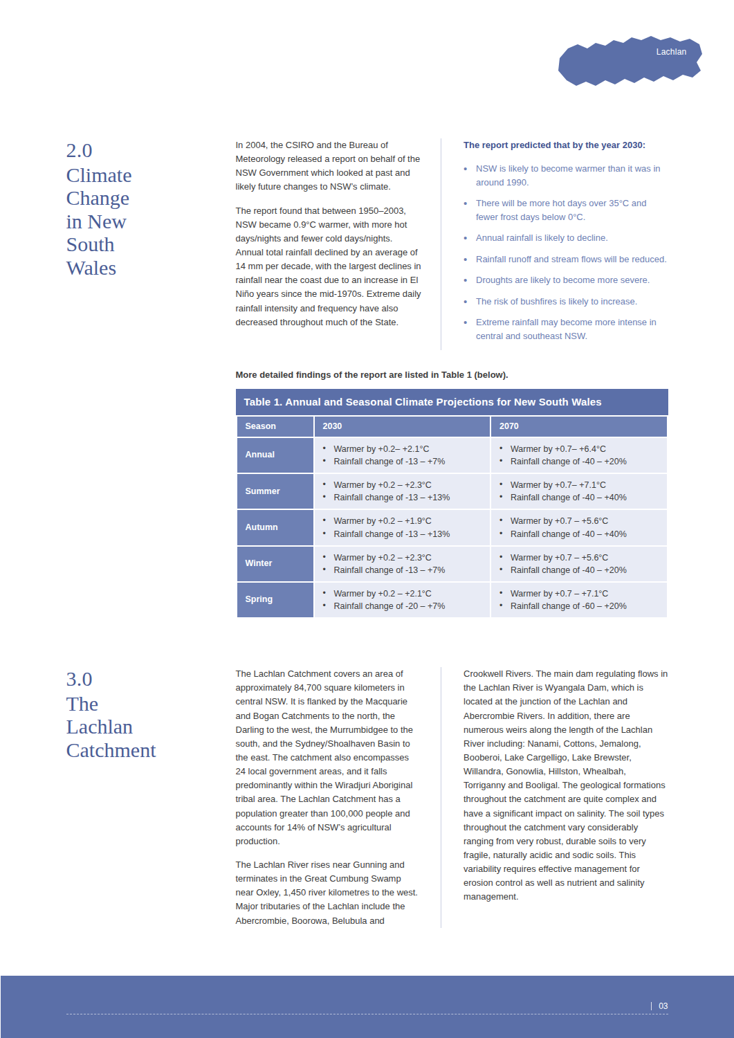Lachlan
2.0 Climate
Change
in New
South
Wales
In 2004, the CSIRO and the Bureau of Meteorology released a report on behalf of the NSW Government which looked at past and likely future changes to NSW’s climate.
The report found that between 1950–2003, NSW became 0.9°C warmer, with more hot days/nights and fewer cold days/nights. Annual total rainfall declined by an average of 14 mm per decade, with the largest declines in rainfall near the coast due to an increase in El Niño years since the mid-1970s. Extreme daily rainfall intensity and frequency have also decreased throughout much of the State.
The report predicted that by the year 2030:
NSW is likely to become warmer than it was in around 1990.
There will be more hot days over 35°C and fewer frost days below 0°C.
Annual rainfall is likely to decline.
Rainfall runoff and stream flows will be reduced.
Droughts are likely to become more severe.
The risk of bushfires is likely to increase.
Extreme rainfall may become more intense in central and southeast NSW.
More detailed findings of the report are listed in Table 1 (below).
Table 1. Annual and Seasonal Climate Projections for New South Wales
| Season | 2030 | 2070 |
| --- | --- | --- |
| Annual | Warmer by +0.2– +2.1°C Rainfall change of -13 – +7% | Warmer by +0.7– +6.4°C Rainfall change of -40 – +20% |
| Summer | Warmer by +0.2 – +2.3°C Rainfall change of -13 – +13% | Warmer by +0.7– +7.1°C Rainfall change of -40 – +40% |
| Autumn | Warmer by +0.2 – +1.9°C Rainfall change of -13 – +13% | Warmer by +0.7 – +5.6°C Rainfall change of -40 – +40% |
| Winter | Warmer by +0.2 – +2.3°C Rainfall change of -13 – +7% | Warmer by +0.7 – +5.6°C Rainfall change of -40 – +20% |
| Spring | Warmer by +0.2 – +2.1°C Rainfall change of -20 – +7% | Warmer by +0.7 – +7.1°C Rainfall change of -60 – +20% |
3.0 The
Lachlan
Catchment
The Lachlan Catchment covers an area of approximately 84,700 square kilometers in central NSW. It is flanked by the Macquarie and Bogan Catchments to the north, the Darling to the west, the Murrumbidgee to the south, and the Sydney/Shoalhaven Basin to the east. The catchment also encompasses 24 local government areas, and it falls predominantly within the Wiradjuri Aboriginal tribal area. The Lachlan Catchment has a population greater than 100,000 people and accounts for 14% of NSW’s agricultural production.
The Lachlan River rises near Gunning and terminates in the Great Cumbung Swamp near Oxley, 1,450 river kilometres to the west. Major tributaries of the Lachlan include the Abercrombie, Boorowa, Belubula and
Crookwell Rivers. The main dam regulating flows in the Lachlan River is Wyangala Dam, which is located at the junction of the Lachlan and Abercrombie Rivers. In addition, there are numerous weirs along the length of the Lachlan River including: Nanami, Cottons, Jemalong, Booberoi, Lake Cargelligo, Lake Brewster, Willandra, Gonowlia, Hillston, Whealbah, Torriganny and Booligal. The geological formations throughout the catchment are quite complex and have a significant impact on salinity. The soil types throughout the catchment vary considerably ranging from very robust, durable soils to very fragile, naturally acidic and sodic soils. This variability requires effective management for erosion control as well as nutrient and salinity management.
03